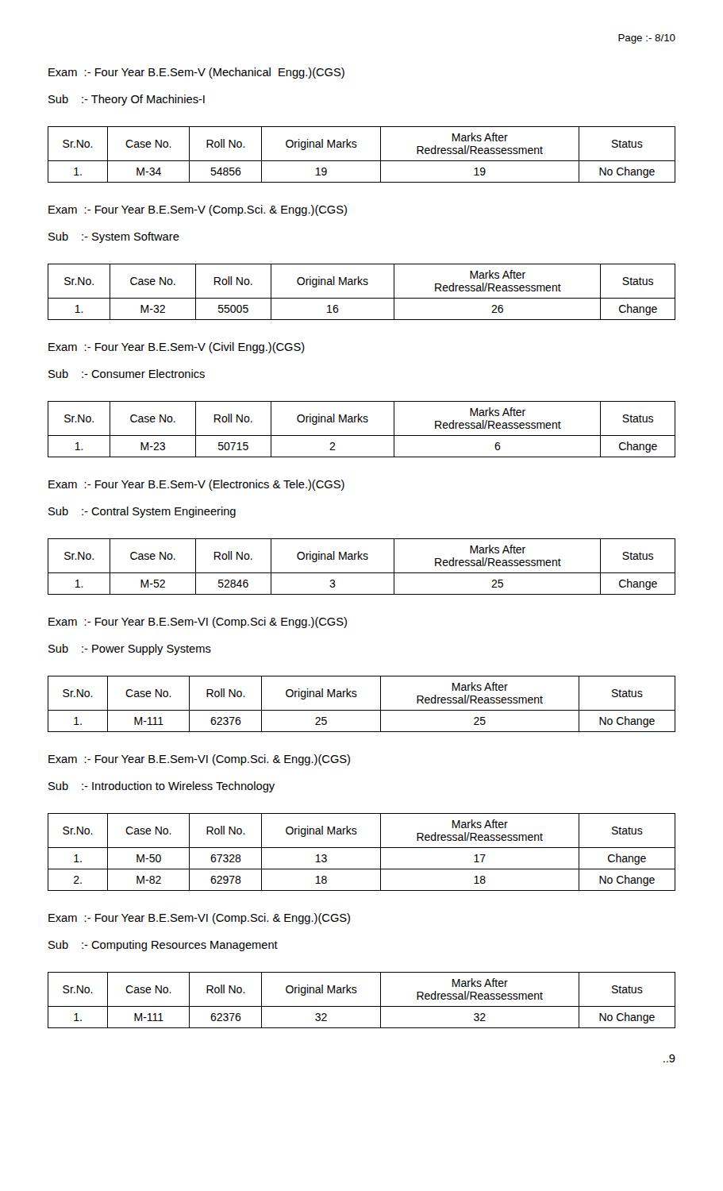Page :- 8/10
Exam :- Four Year B.E.Sem-V (Mechanical Engg.)(CGS)
Sub:- Theory Of Machinies-I
| Sr.No. | Case No. | Roll No. | Original Marks | Marks After Redressal/Reassessment | Status |
| --- | --- | --- | --- | --- | --- |
| 1. | M-34 | 54856 | 19 | 19 | No Change |
Exam :- Four Year B.E.Sem-V (Comp.Sci. & Engg.)(CGS)
Sub:- System Software
| Sr.No. | Case No. | Roll No. | Original Marks | Marks After Redressal/Reassessment | Status |
| --- | --- | --- | --- | --- | --- |
| 1. | M-32 | 55005 | 16 | 26 | Change |
Exam :- Four Year B.E.Sem-V (Civil Engg.)(CGS)
Sub:- Consumer Electronics
| Sr.No. | Case No. | Roll No. | Original Marks | Marks After Redressal/Reassessment | Status |
| --- | --- | --- | --- | --- | --- |
| 1. | M-23 | 50715 | 2 | 6 | Change |
Exam :- Four Year B.E.Sem-V (Electronics & Tele.)(CGS)
Sub:- Contral System Engineering
| Sr.No. | Case No. | Roll No. | Original Marks | Marks After Redressal/Reassessment | Status |
| --- | --- | --- | --- | --- | --- |
| 1. | M-52 | 52846 | 3 | 25 | Change |
Exam :- Four Year B.E.Sem-VI (Comp.Sci & Engg.)(CGS)
Sub:- Power Supply Systems
| Sr.No. | Case No. | Roll No. | Original Marks | Marks After Redressal/Reassessment | Status |
| --- | --- | --- | --- | --- | --- |
| 1. | M-111 | 62376 | 25 | 25 | No Change |
Exam :- Four Year B.E.Sem-VI (Comp.Sci. & Engg.)(CGS)
Sub:- Introduction to Wireless Technology
| Sr.No. | Case No. | Roll No. | Original Marks | Marks After Redressal/Reassessment | Status |
| --- | --- | --- | --- | --- | --- |
| 1. | M-50 | 67328 | 13 | 17 | Change |
| 2. | M-82 | 62978 | 18 | 18 | No Change |
Exam :- Four Year B.E.Sem-VI (Comp.Sci. & Engg.)(CGS)
Sub:- Computing Resources Management
| Sr.No. | Case No. | Roll No. | Original Marks | Marks After Redressal/Reassessment | Status |
| --- | --- | --- | --- | --- | --- |
| 1. | M-111 | 62376 | 32 | 32 | No Change |
..9